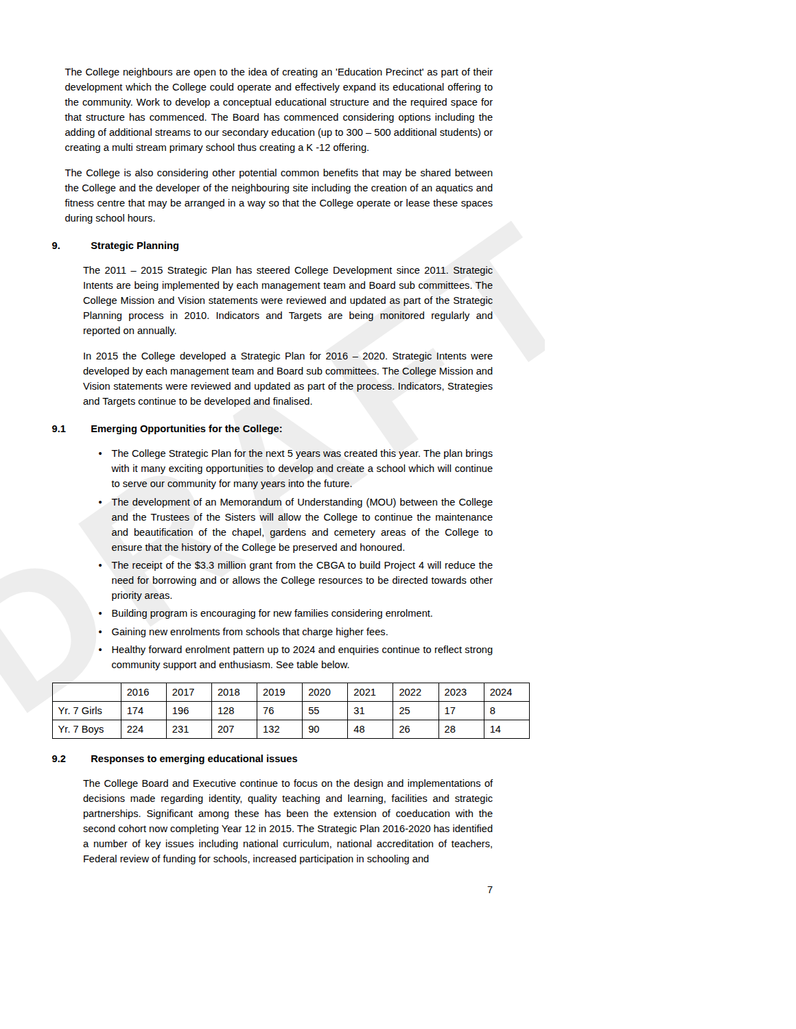DRAFT
The College neighbours are open to the idea of creating an 'Education Precinct' as part of their development which the College could operate and effectively expand its educational offering to the community. Work to develop a conceptual educational structure and the required space for that structure has commenced. The Board has commenced considering options including the adding of additional streams to our secondary education (up to 300 – 500 additional students) or creating a multi stream primary school thus creating a K -12 offering.
The College is also considering other potential common benefits that may be shared between the College and the developer of the neighbouring site including the creation of an aquatics and fitness centre that may be arranged in a way so that the College operate or lease these spaces during school hours.
9. Strategic Planning
The 2011 – 2015 Strategic Plan has steered College Development since 2011. Strategic Intents are being implemented by each management team and Board sub committees. The College Mission and Vision statements were reviewed and updated as part of the Strategic Planning process in 2010. Indicators and Targets are being monitored regularly and reported on annually.
In 2015 the College developed a Strategic Plan for 2016 – 2020. Strategic Intents were developed by each management team and Board sub committees. The College Mission and Vision statements were reviewed and updated as part of the process. Indicators, Strategies and Targets continue to be developed and finalised.
9.1 Emerging Opportunities for the College:
The College Strategic Plan for the next 5 years was created this year. The plan brings with it many exciting opportunities to develop and create a school which will continue to serve our community for many years into the future.
The development of an Memorandum of Understanding (MOU) between the College and the Trustees of the Sisters will allow the College to continue the maintenance and beautification of the chapel, gardens and cemetery areas of the College to ensure that the history of the College be preserved and honoured.
The receipt of the $3.3 million grant from the CBGA to build Project 4 will reduce the need for borrowing and or allows the College resources to be directed towards other priority areas.
Building program is encouraging for new families considering enrolment.
Gaining new enrolments from schools that charge higher fees.
Healthy forward enrolment pattern up to 2024 and enquiries continue to reflect strong community support and enthusiasm. See table below.
| | 2016 | 2017 | 2018 | 2019 | 2020 | 2021 | 2022 | 2023 | 2024 |
| Yr. 7 Girls | 174 | 196 | 128 | 76 | 55 | 31 | 25 | 17 | 8 |
| Yr. 7 Boys | 224 | 231 | 207 | 132 | 90 | 48 | 26 | 28 | 14 |
9.2 Responses to emerging educational issues
The College Board and Executive continue to focus on the design and implementations of decisions made regarding identity, quality teaching and learning, facilities and strategic partnerships. Significant among these has been the extension of coeducation with the second cohort now completing Year 12 in 2015. The Strategic Plan 2016-2020 has identified a number of key issues including national curriculum, national accreditation of teachers, Federal review of funding for schools, increased participation in schooling and
7